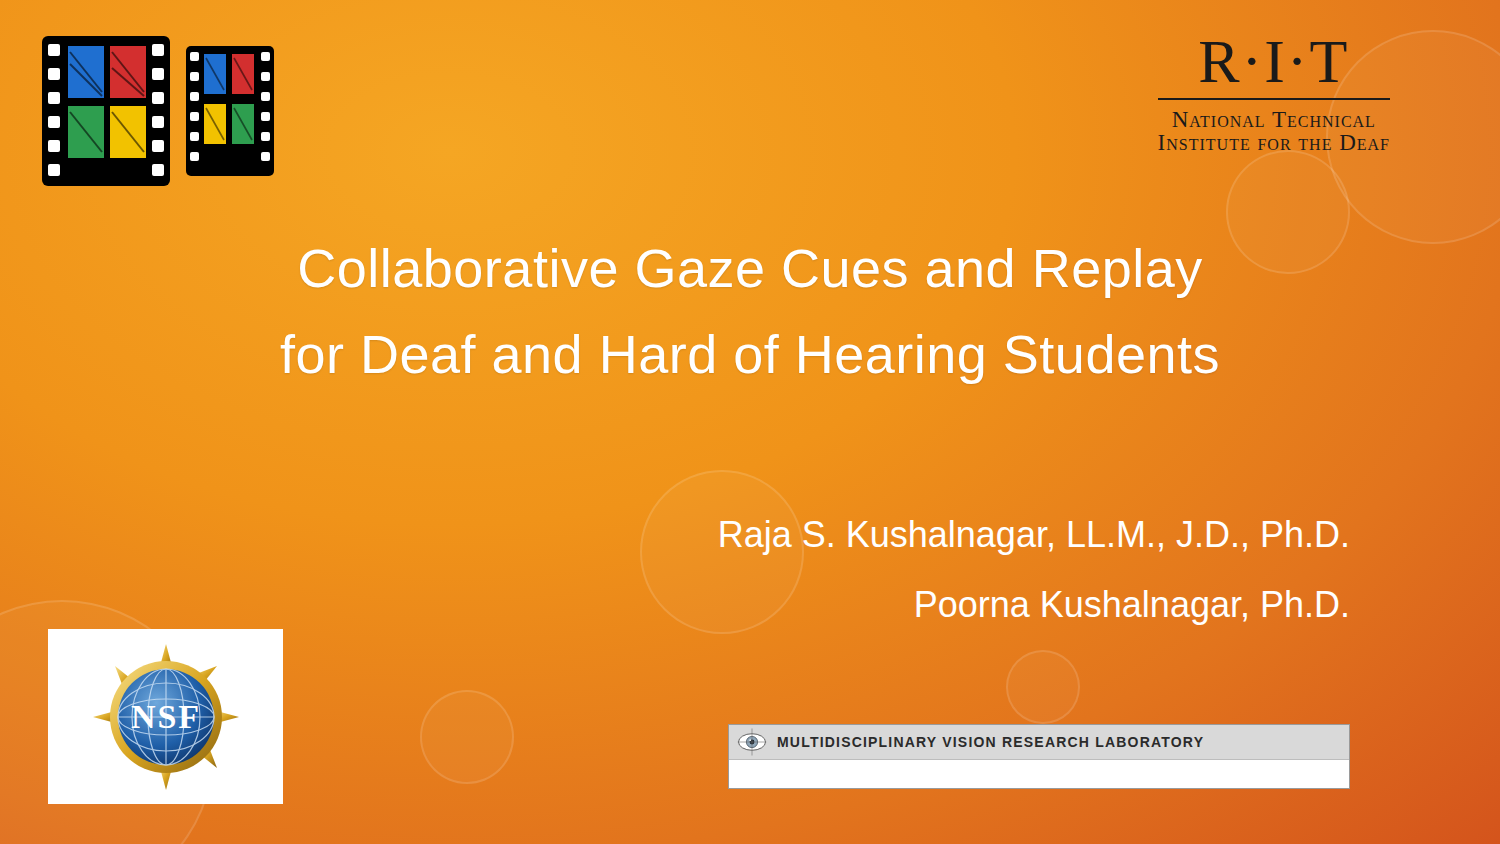R·I·T
National Technical
Institute for the Deaf
Collaborative Gaze Cues and Replay
for Deaf and Hard of Hearing Students
Raja S. Kushalnagar, LL.M., J.D., Ph.D.
Poorna Kushalnagar, Ph.D.
NSF
MULTIDISCIPLINARY VISION RESEARCH LABORATORY